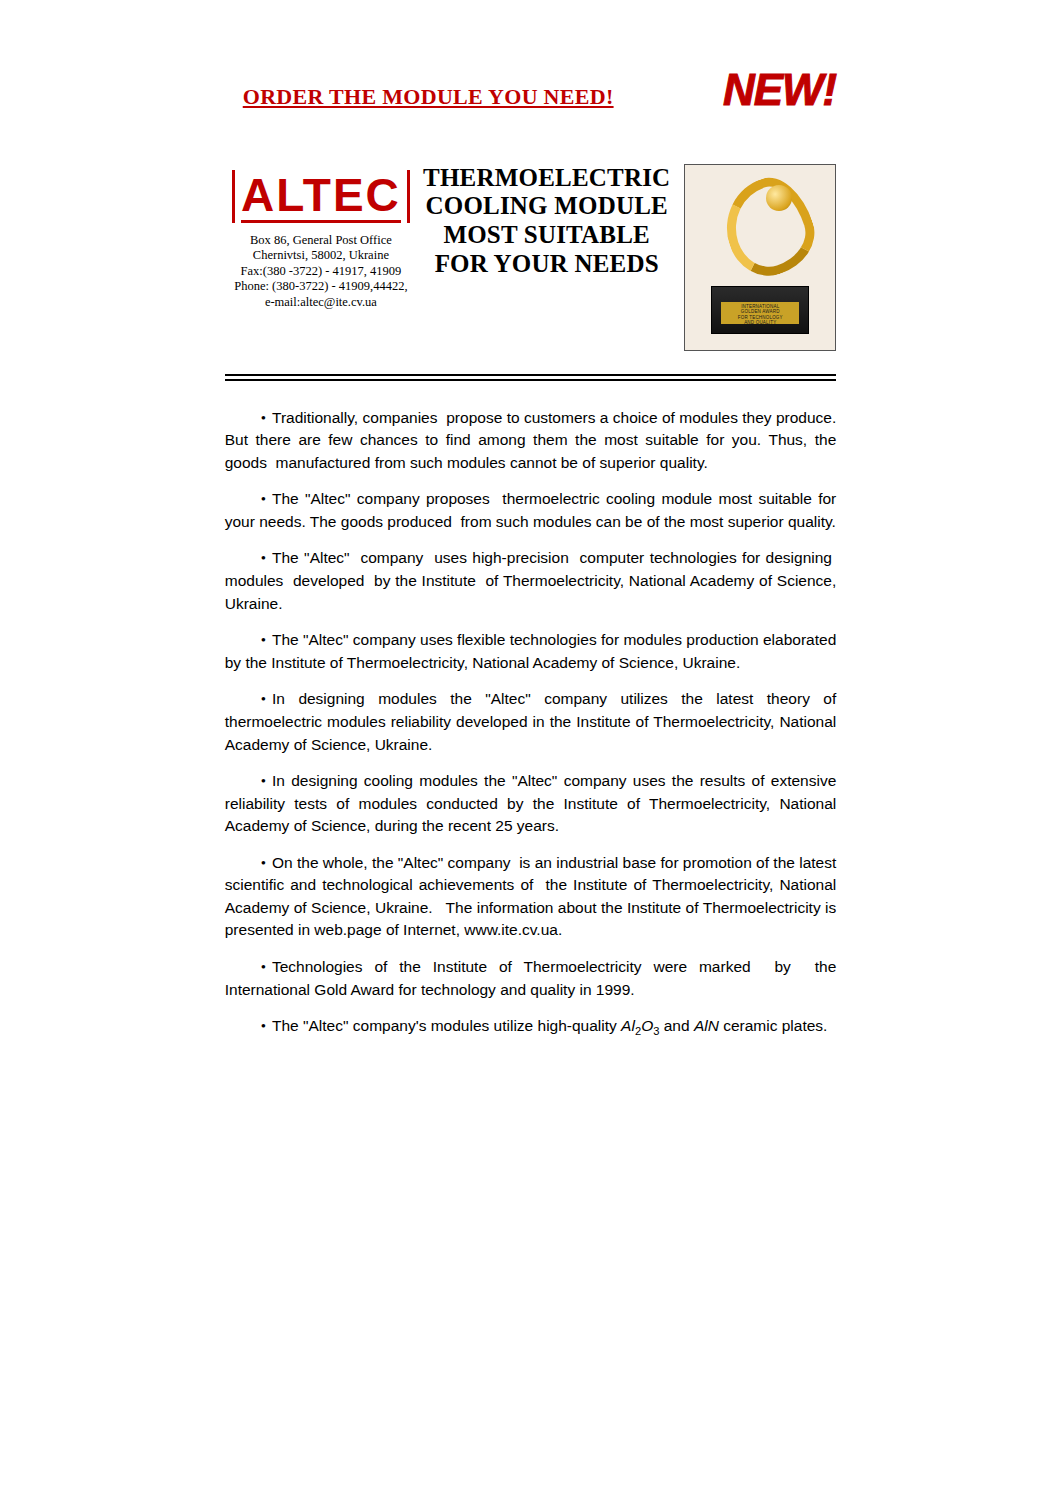ORDER THE MODULE YOU NEED!
NEW!
ALTEC
Box 86, General Post Office
Chernivtsi, 58002, Ukraine
Fax:(380 -3722) - 41917, 41909
Phone: (380-3722) - 41909,44422,
e-mail:altec@ite.cv.ua
THERMOELECTRIC
COOLING MODULE
MOST SUITABLE
FOR YOUR NEEDS
INTERNATIONAL
GOLDEN AWARD
FOR TECHNOLOGY
AND QUALITY
•Traditionally, companies propose to customers a choice of modules they produce. But there are few chances to find among them the most suitable for you. Thus, the goods manufactured from such modules cannot be of superior quality.
•The "Altec" company proposes thermoelectric cooling module most suitable for your needs. The goods produced from such modules can be of the most superior quality.
•The "Altec" company uses high-precision computer technologies for designing modules developed by the Institute of Thermoelectricity, National Academy of Science, Ukraine.
•The "Altec" company uses flexible technologies for modules production elaborated by the Institute of Thermoelectricity, National Academy of Science, Ukraine.
•In designing modules the "Altec" company utilizes the latest theory of thermoelectric modules reliability developed in the Institute of Thermoelectricity, National Academy of Science, Ukraine.
•In designing cooling modules the "Altec" company uses the results of extensive reliability tests of modules conducted by the Institute of Thermoelectricity, National Academy of Science, during the recent 25 years.
•On the whole, the "Altec" company is an industrial base for promotion of the latest scientific and technological achievements of the Institute of Thermoelectricity, National Academy of Science, Ukraine. The information about the Institute of Thermoelectricity is presented in web.page of Internet, www.ite.cv.ua.
•Technologies of the Institute of Thermoelectricity were marked by the International Gold Award for technology and quality in 1999.
•The "Altec" company's modules utilize high-quality Al2O3 and AlN ceramic plates.